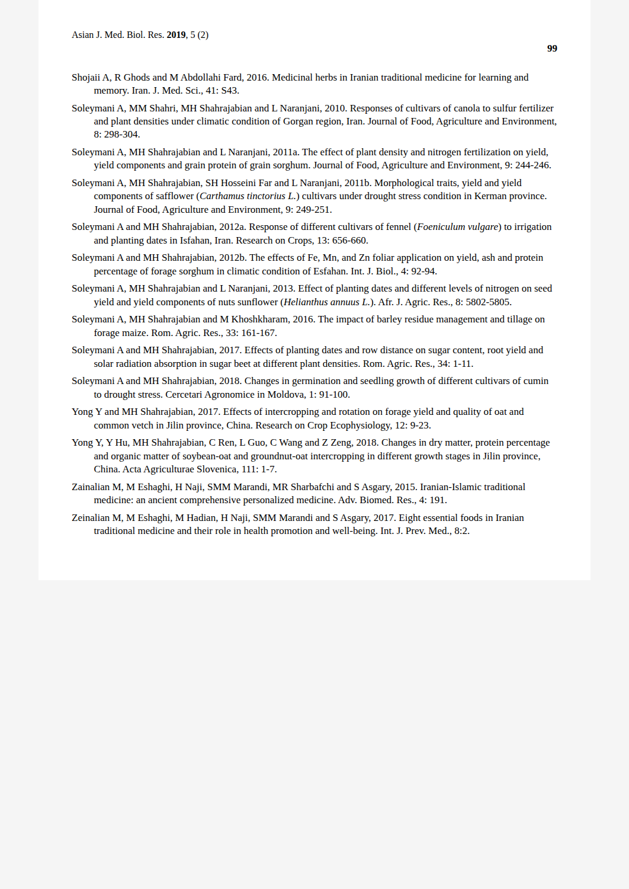Asian J. Med. Biol. Res. 2019, 5 (2)
99
Shojaii A, R Ghods and M Abdollahi Fard, 2016. Medicinal herbs in Iranian traditional medicine for learning and memory. Iran. J. Med. Sci., 41: S43.
Soleymani A, MM Shahri, MH Shahrajabian and L Naranjani, 2010. Responses of cultivars of canola to sulfur fertilizer and plant densities under climatic condition of Gorgan region, Iran. Journal of Food, Agriculture and Environment, 8: 298-304.
Soleymani A, MH Shahrajabian and L Naranjani, 2011a. The effect of plant density and nitrogen fertilization on yield, yield components and grain protein of grain sorghum. Journal of Food, Agriculture and Environment, 9: 244-246.
Soleymani A, MH Shahrajabian, SH Hosseini Far and L Naranjani, 2011b. Morphological traits, yield and yield components of safflower (Carthamus tinctorius L.) cultivars under drought stress condition in Kerman province. Journal of Food, Agriculture and Environment, 9: 249-251.
Soleymani A and MH Shahrajabian, 2012a. Response of different cultivars of fennel (Foeniculum vulgare) to irrigation and planting dates in Isfahan, Iran. Research on Crops, 13: 656-660.
Soleymani A and MH Shahrajabian, 2012b. The effects of Fe, Mn, and Zn foliar application on yield, ash and protein percentage of forage sorghum in climatic condition of Esfahan. Int. J. Biol., 4: 92-94.
Soleymani A, MH Shahrajabian and L Naranjani, 2013. Effect of planting dates and different levels of nitrogen on seed yield and yield components of nuts sunflower (Helianthus annuus L.). Afr. J. Agric. Res., 8: 5802-5805.
Soleymani A, MH Shahrajabian and M Khoshkharam, 2016. The impact of barley residue management and tillage on forage maize. Rom. Agric. Res., 33: 161-167.
Soleymani A and MH Shahrajabian, 2017. Effects of planting dates and row distance on sugar content, root yield and solar radiation absorption in sugar beet at different plant densities. Rom. Agric. Res., 34: 1-11.
Soleymani A and MH Shahrajabian, 2018. Changes in germination and seedling growth of different cultivars of cumin to drought stress. Cercetari Agronomice in Moldova, 1: 91-100.
Yong Y and MH Shahrajabian, 2017. Effects of intercropping and rotation on forage yield and quality of oat and common vetch in Jilin province, China. Research on Crop Ecophysiology, 12: 9-23.
Yong Y, Y Hu, MH Shahrajabian, C Ren, L Guo, C Wang and Z Zeng, 2018. Changes in dry matter, protein percentage and organic matter of soybean-oat and groundnut-oat intercropping in different growth stages in Jilin province, China. Acta Agriculturae Slovenica, 111: 1-7.
Zainalian M, M Eshaghi, H Naji, SMM Marandi, MR Sharbafchi and S Asgary, 2015. Iranian-Islamic traditional medicine: an ancient comprehensive personalized medicine. Adv. Biomed. Res., 4: 191.
Zeinalian M, M Eshaghi, M Hadian, H Naji, SMM Marandi and S Asgary, 2017. Eight essential foods in Iranian traditional medicine and their role in health promotion and well-being. Int. J. Prev. Med., 8:2.